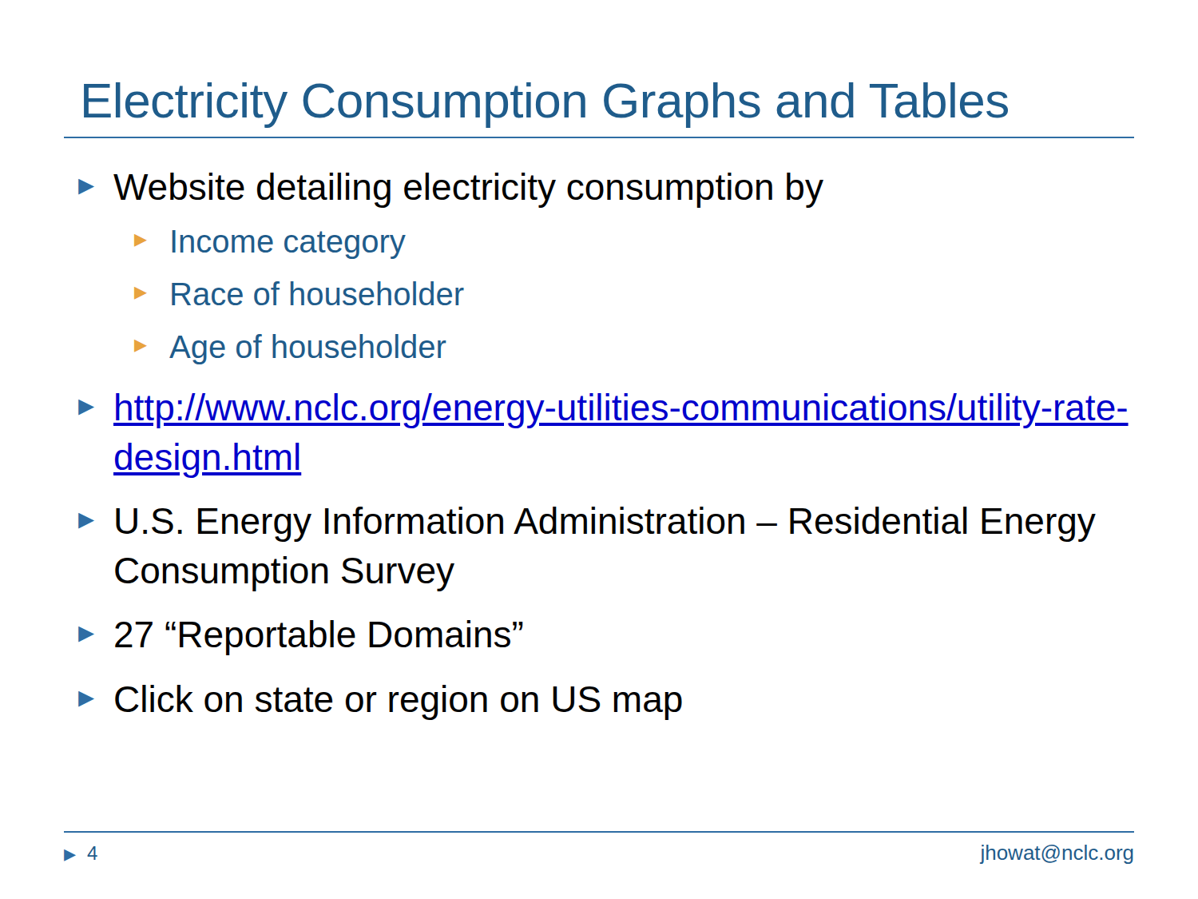Electricity Consumption Graphs and Tables
Website detailing electricity consumption by
Income category
Race of householder
Age of householder
http://www.nclc.org/energy-utilities-communications/utility-rate-design.html
U.S. Energy Information Administration – Residential Energy Consumption Survey
27 “Reportable Domains”
Click on state or region on US map
▸4
jhowat@nclc.org